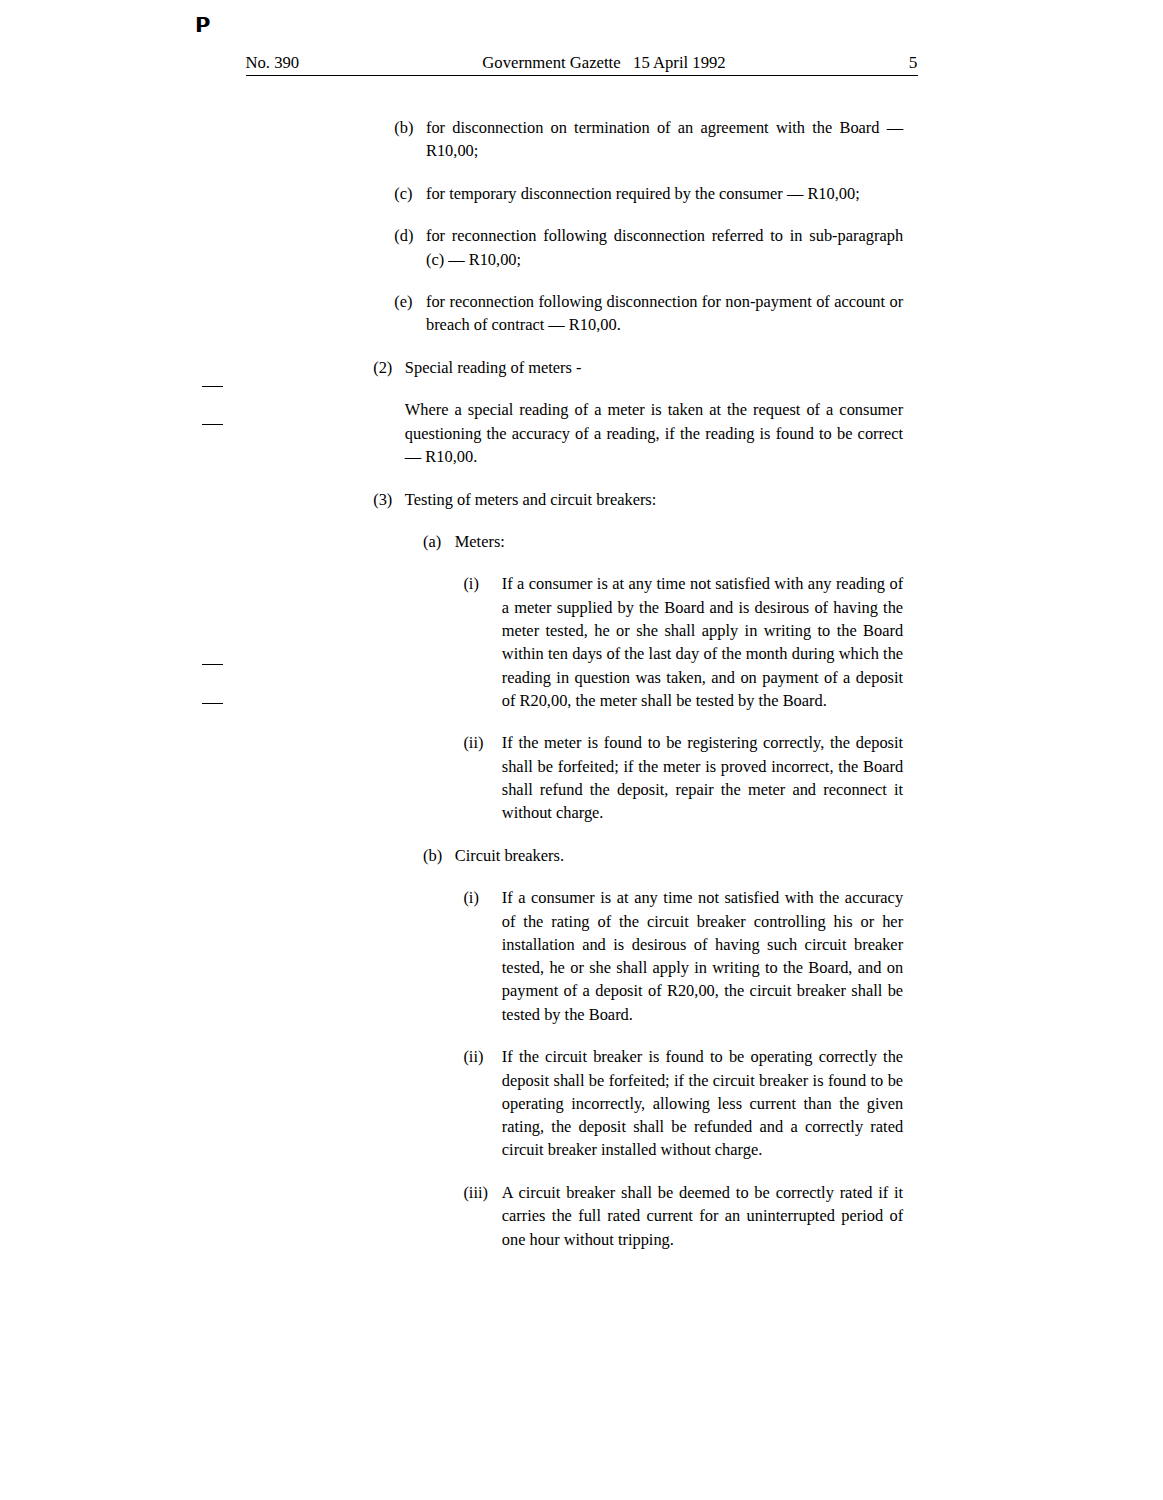𝗣
No. 390
Government Gazette 15 April 1992
5
(b) for disconnection on termination of an agreement with the Board — R10,00;
(c) for temporary disconnection required by the consumer — R10,00;
(d) for reconnection following disconnection referred to in sub-paragraph (c) — R10,00;
(e) for reconnection following disconnection for non-payment of account or breach of contract — R10,00.
(2) Special reading of meters -
Where a special reading of a meter is taken at the request of a consumer questioning the accuracy of a reading, if the reading is found to be correct — R10,00.
(3) Testing of meters and circuit breakers:
(a) Meters:
(i) If a consumer is at any time not satisfied with any reading of a meter supplied by the Board and is desirous of having the meter tested, he or she shall apply in writing to the Board within ten days of the last day of the month during which the reading in question was taken, and on payment of a deposit of R20,00, the meter shall be tested by the Board.
(ii) If the meter is found to be registering correctly, the deposit shall be forfeited; if the meter is proved incorrect, the Board shall refund the deposit, repair the meter and reconnect it without charge.
(b) Circuit breakers.
(i) If a consumer is at any time not satisfied with the accuracy of the rating of the circuit breaker controlling his or her installation and is desirous of having such circuit breaker tested, he or she shall apply in writing to the Board, and on payment of a deposit of R20,00, the circuit breaker shall be tested by the Board.
(ii) If the circuit breaker is found to be operating correctly the deposit shall be forfeited; if the circuit breaker is found to be operating incorrectly, allowing less current than the given rating, the deposit shall be refunded and a correctly rated circuit breaker installed without charge.
(iii) A circuit breaker shall be deemed to be correctly rated if it carries the full rated current for an uninterrupted period of one hour without tripping.